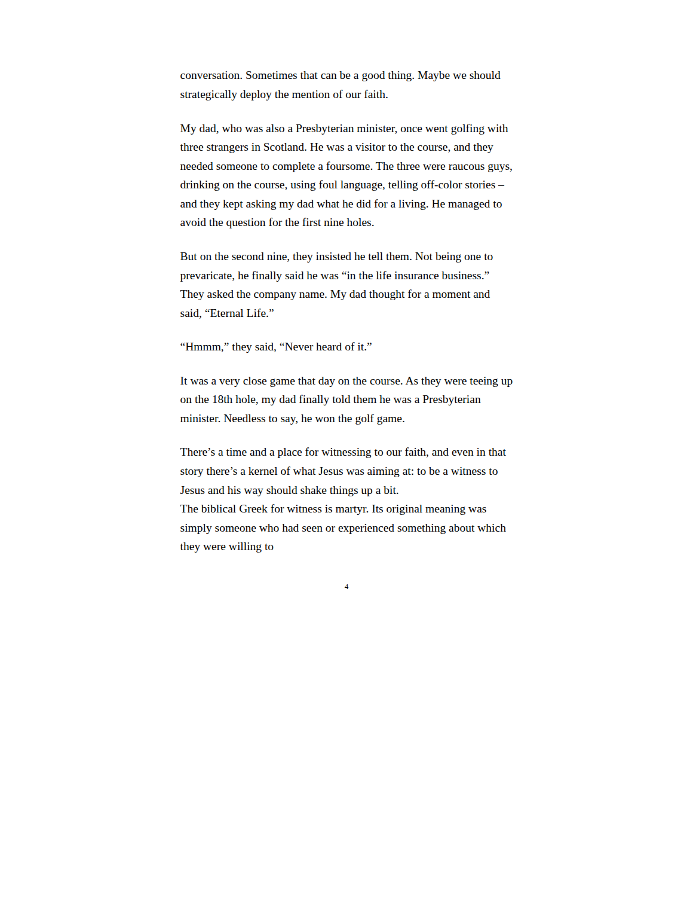conversation. Sometimes that can be a good thing. Maybe we should strategically deploy the mention of our faith.
My dad, who was also a Presbyterian minister, once went golfing with three strangers in Scotland. He was a visitor to the course, and they needed someone to complete a foursome. The three were raucous guys, drinking on the course, using foul language, telling off-color stories – and they kept asking my dad what he did for a living. He managed to avoid the question for the first nine holes.
But on the second nine, they insisted he tell them. Not being one to prevaricate, he finally said he was “in the life insurance business.” They asked the company name. My dad thought for a moment and said, “Eternal Life.”
“Hmmm,” they said, “Never heard of it.”
It was a very close game that day on the course. As they were teeing up on the 18th hole, my dad finally told them he was a Presbyterian minister. Needless to say, he won the golf game.
There’s a time and a place for witnessing to our faith, and even in that story there’s a kernel of what Jesus was aiming at: to be a witness to Jesus and his way should shake things up a bit.
The biblical Greek for witness is martyr. Its original meaning was simply someone who had seen or experienced something about which they were willing to
4